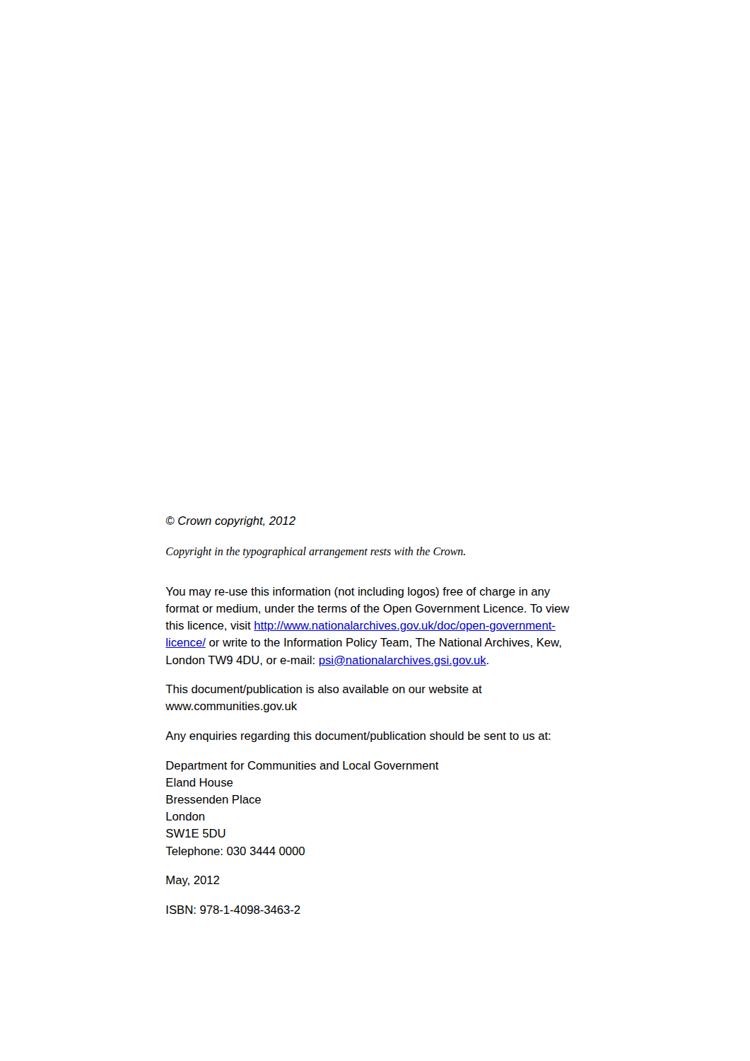© Crown copyright, 2012
Copyright in the typographical arrangement rests with the Crown.
You may re-use this information (not including logos) free of charge in any format or medium, under the terms of the Open Government Licence. To view this licence, visit http://www.nationalarchives.gov.uk/doc/open-government-licence/ or write to the Information Policy Team, The National Archives, Kew, London TW9 4DU, or e-mail: psi@nationalarchives.gsi.gov.uk.
This document/publication is also available on our website at www.communities.gov.uk
Any enquiries regarding this document/publication should be sent to us at:
Department for Communities and Local Government
Eland House
Bressenden Place
London
SW1E 5DU
Telephone: 030 3444 0000
May, 2012
ISBN: 978-1-4098-3463-2